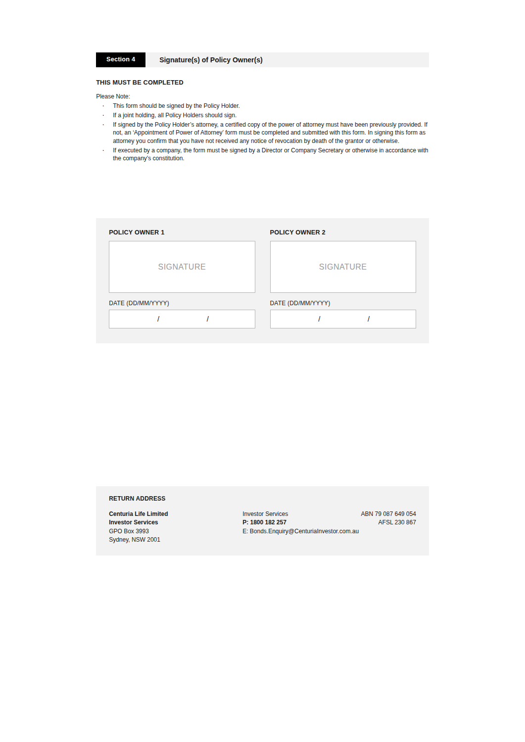Section 4
Signature(s) of Policy Owner(s)
THIS MUST BE COMPLETED
Please Note:
This form should be signed by the Policy Holder.
If a joint holding, all Policy Holders should sign.
If signed by the Policy Holder’s attorney, a certified copy of the power of attorney must have been previously provided. If not, an ‘Appointment of Power of Attorney’ form must be completed and submitted with this form. In signing this form as attorney you confirm that you have not received any notice of revocation by death of the grantor or otherwise.
If executed by a company, the form must be signed by a Director or Company Secretary or otherwise in accordance with the company’s constitution.
POLICY OWNER 1
SIGNATURE
DATE (DD/MM/YYYY)
/ /
POLICY OWNER 2
SIGNATURE
DATE (DD/MM/YYYY)
/ /
RETURN ADDRESS
Centuria Life Limited
Investor Services
GPO Box 3993
Sydney, NSW 2001
Investor Services
P: 1800 182 257
E: Bonds.Enquiry@CenturiaInvestor.com.au
ABN 79 087 649 054
AFSL 230 867